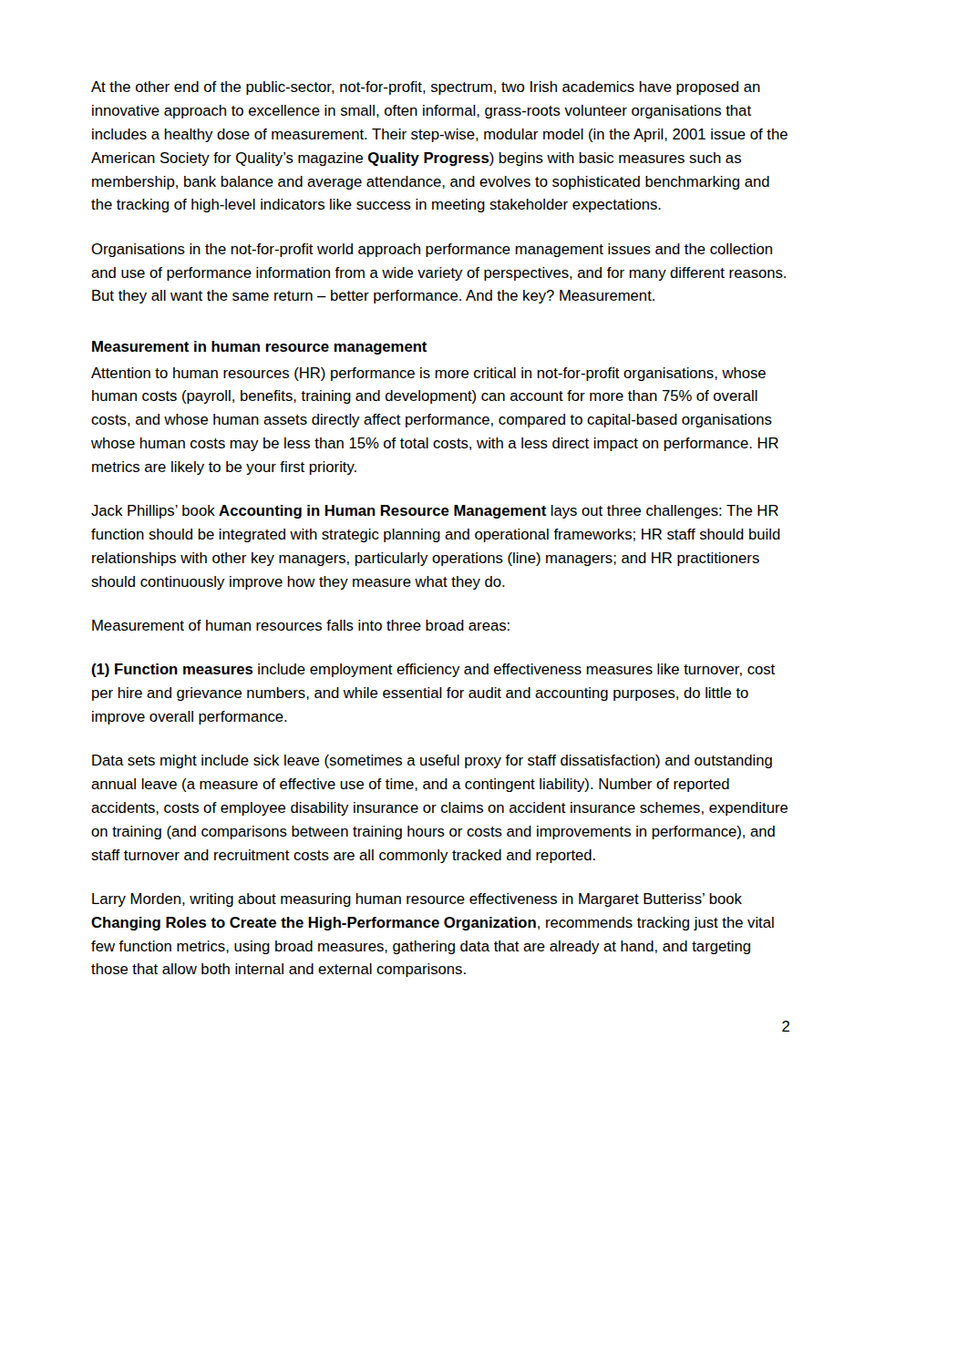At the other end of the public-sector, not-for-profit, spectrum, two Irish academics have proposed an innovative approach to excellence in small, often informal, grass-roots volunteer organisations that includes a healthy dose of measurement. Their step-wise, modular model (in the April, 2001 issue of the American Society for Quality’s magazine Quality Progress) begins with basic measures such as membership, bank balance and average attendance, and evolves to sophisticated benchmarking and the tracking of high-level indicators like success in meeting stakeholder expectations.
Organisations in the not-for-profit world approach performance management issues and the collection and use of performance information from a wide variety of perspectives, and for many different reasons. But they all want the same return – better performance. And the key? Measurement.
Measurement in human resource management
Attention to human resources (HR) performance is more critical in not-for-profit organisations, whose human costs (payroll, benefits, training and development) can account for more than 75% of overall costs, and whose human assets directly affect performance, compared to capital-based organisations whose human costs may be less than 15% of total costs, with a less direct impact on performance. HR metrics are likely to be your first priority.
Jack Phillips’ book Accounting in Human Resource Management lays out three challenges: The HR function should be integrated with strategic planning and operational frameworks; HR staff should build relationships with other key managers, particularly operations (line) managers; and HR practitioners should continuously improve how they measure what they do.
Measurement of human resources falls into three broad areas:
(1) Function measures include employment efficiency and effectiveness measures like turnover, cost per hire and grievance numbers, and while essential for audit and accounting purposes, do little to improve overall performance.
Data sets might include sick leave (sometimes a useful proxy for staff dissatisfaction) and outstanding annual leave (a measure of effective use of time, and a contingent liability). Number of reported accidents, costs of employee disability insurance or claims on accident insurance schemes, expenditure on training (and comparisons between training hours or costs and improvements in performance), and staff turnover and recruitment costs are all commonly tracked and reported.
Larry Morden, writing about measuring human resource effectiveness in Margaret Butteriss’ book Changing Roles to Create the High-Performance Organization, recommends tracking just the vital few function metrics, using broad measures, gathering data that are already at hand, and targeting those that allow both internal and external comparisons.
2